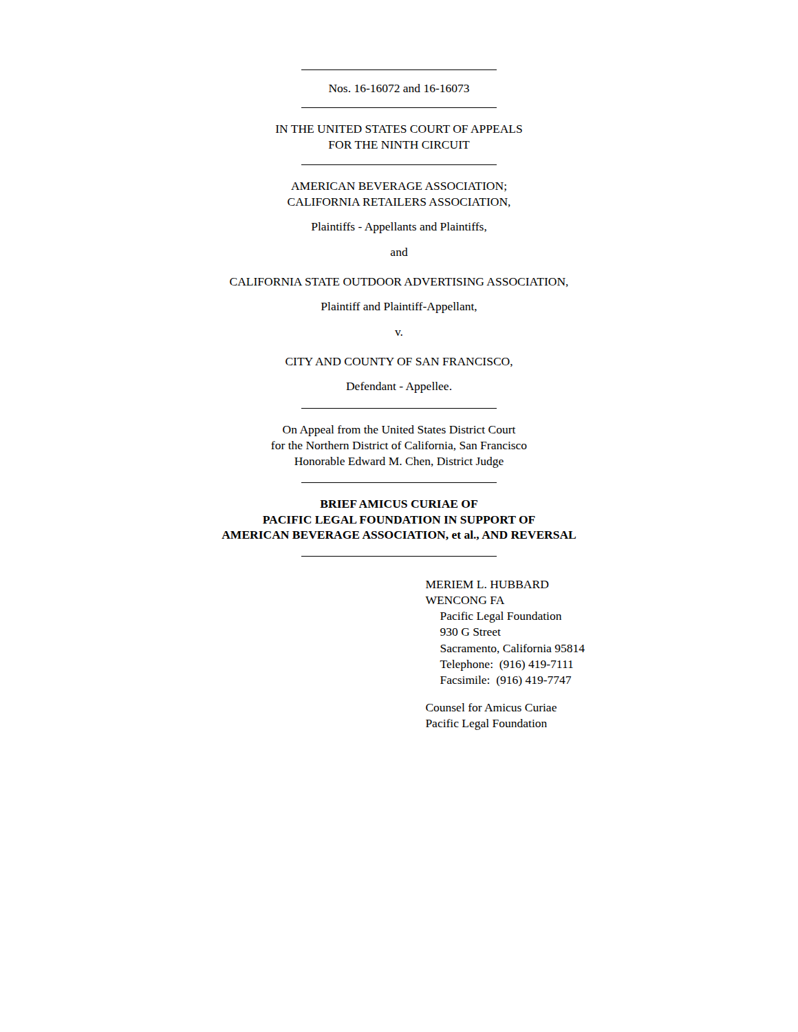Nos. 16-16072 and 16-16073
IN THE UNITED STATES COURT OF APPEALS
FOR THE NINTH CIRCUIT
AMERICAN BEVERAGE ASSOCIATION;
CALIFORNIA RETAILERS ASSOCIATION,
Plaintiffs - Appellants and Plaintiffs,
and
CALIFORNIA STATE OUTDOOR ADVERTISING ASSOCIATION,
Plaintiff and Plaintiff-Appellant,
v.
CITY AND COUNTY OF SAN FRANCISCO,
Defendant - Appellee.
On Appeal from the United States District Court
for the Northern District of California, San Francisco
Honorable Edward M. Chen, District Judge
BRIEF AMICUS CURIAE OF
PACIFIC LEGAL FOUNDATION IN SUPPORT OF
AMERICAN BEVERAGE ASSOCIATION, et al., AND REVERSAL
MERIEM L. HUBBARD
WENCONG FA
Pacific Legal Foundation
930 G Street
Sacramento, California 95814
Telephone: (916) 419-7111
Facsimile: (916) 419-7747
Counsel for Amicus Curiae
Pacific Legal Foundation